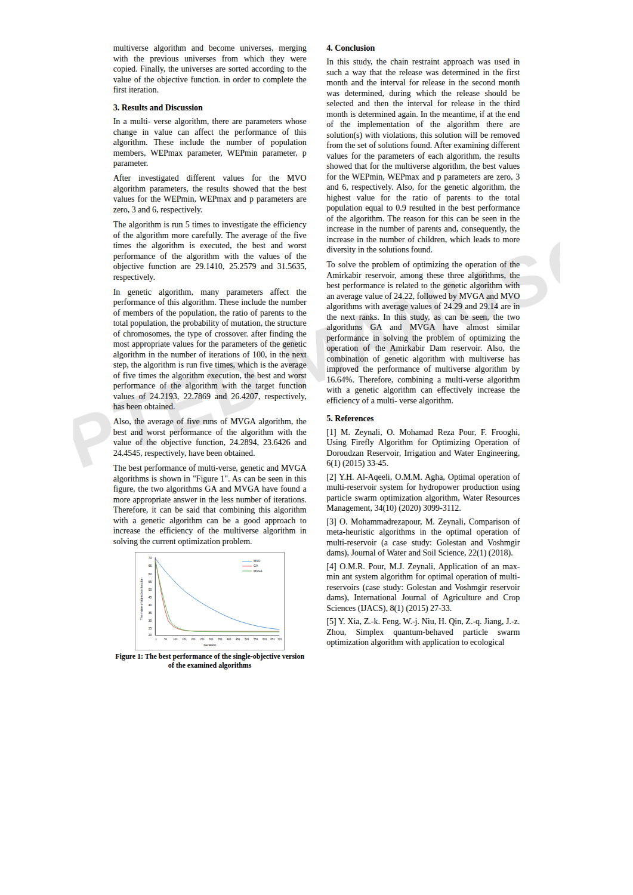ACCEPTED MANUSCRIPT
multiverse algorithm and become universes, merging with the previous universes from which they were copied. Finally, the universes are sorted according to the value of the objective function. in order to complete the first iteration.
3. Results and Discussion
In a multi- verse algorithm, there are parameters whose change in value can affect the performance of this algorithm. These include the number of population members, WEPmax parameter, WEPmin parameter, p parameter.
After investigated different values for the MVO algorithm parameters, the results showed that the best values for the WEPmin, WEPmax and p parameters are zero, 3 and 6, respectively.
The algorithm is run 5 times to investigate the efficiency of the algorithm more carefully. The average of the five times the algorithm is executed, the best and worst performance of the algorithm with the values of the objective function are 29.1410, 25.2579 and 31.5635, respectively.
In genetic algorithm, many parameters affect the performance of this algorithm. These include the number of members of the population, the ratio of parents to the total population, the probability of mutation, the structure of chromosomes, the type of crossover. after finding the most appropriate values for the parameters of the genetic algorithm in the number of iterations of 100, in the next step, the algorithm is run five times, which is the average of five times the algorithm execution, the best and worst performance of the algorithm with the target function values of 24.2193, 22.7869 and 26.4207, respectively, has been obtained.
Also, the average of five runs of MVGA algorithm, the best and worst performance of the algorithm with the value of the objective function, 24.2894, 23.6426 and 24.4545, respectively, have been obtained.
The best performance of multi-verse, genetic and MVGA algorithms is shown in "Figure 1". As can be seen in this figure, the two algorithms GA and MVGA have found a more appropriate answer in the less number of iterations. Therefore, it can be said that combining this algorithm with a genetic algorithm can be a good approach to increase the efficiency of the multiverse algorithm in solving the current optimization problem.
70 65 60 55 50 45 40 35 30 25 20 1 51 101 151 201 251 301 351 401 451 501 551 601 651 701 Iteration The value of objective function MVO GA MVGA
Figure 1: The best performance of the single-objective version of the examined algorithms
4. Conclusion
In this study, the chain restraint approach was used in such a way that the release was determined in the first month and the interval for release in the second month was determined, during which the release should be selected and then the interval for release in the third month is determined again. In the meantime, if at the end of the implementation of the algorithm there are solution(s) with violations, this solution will be removed from the set of solutions found. After examining different values for the parameters of each algorithm, the results showed that for the multiverse algorithm, the best values for the WEPmin, WEPmax and p parameters are zero, 3 and 6, respectively. Also, for the genetic algorithm, the highest value for the ratio of parents to the total population equal to 0.9 resulted in the best performance of the algorithm. The reason for this can be seen in the increase in the number of parents and, consequently, the increase in the number of children, which leads to more diversity in the solutions found.
To solve the problem of optimizing the operation of the Amirkabir reservoir, among these three algorithms, the best performance is related to the genetic algorithm with an average value of 24.22, followed by MVGA and MVO algorithms with average values of 24.29 and 29.14 are in the next ranks. In this study, as can be seen, the two algorithms GA and MVGA have almost similar performance in solving the problem of optimizing the operation of the Amirkabir Dam reservoir. Also, the combination of genetic algorithm with multiverse has improved the performance of multiverse algorithm by 16.64%. Therefore, combining a multi-verse algorithm with a genetic algorithm can effectively increase the efficiency of a multi- verse algorithm.
5. References
[1] M. Zeynali, O. Mohamad Reza Pour, F. Frooghi, Using Firefly Algorithm for Optimizing Operation of Doroudzan Reservoir, Irrigation and Water Engineering, 6(1) (2015) 33-45.
[2] Y.H. Al-Aqeeli, O.M.M. Agha, Optimal operation of multi-reservoir system for hydropower production using particle swarm optimization algorithm, Water Resources Management, 34(10) (2020) 3099-3112.
[3] O. Mohammadrezapour, M. Zeynali, Comparison of meta-heuristic algorithms in the optimal operation of multi-reservoir (a case study: Golestan and Voshmgir dams), Journal of Water and Soil Science, 22(1) (2018).
[4] O.M.R. Pour, M.J. Zeynali, Application of an max-min ant system algorithm for optimal operation of multi-reservoirs (case study: Golestan and Voshmgir reservoir dams), International Journal of Agriculture and Crop Sciences (IJACS), 8(1) (2015) 27-33.
[5] Y. Xia, Z.-k. Feng, W.-j. Niu, H. Qin, Z.-q. Jiang, J.-z. Zhou, Simplex quantum-behaved particle swarm optimization algorithm with application to ecological